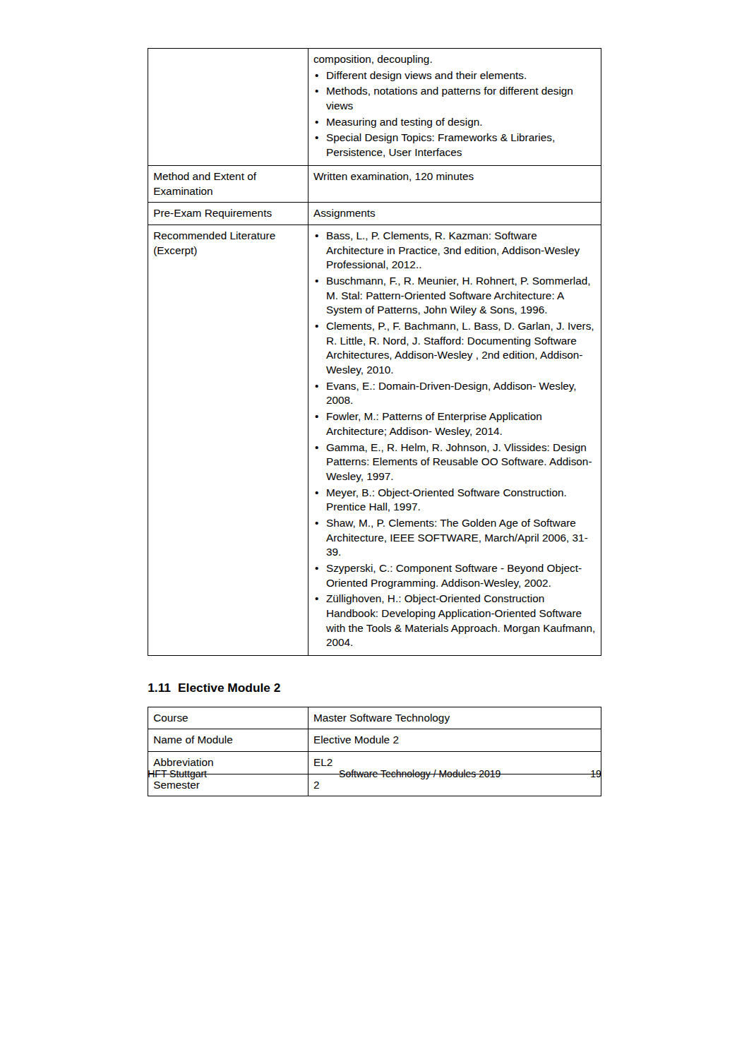| | composition, decoupling. Different design views and their elements. Methods, notations and patterns for different design views Measuring and testing of design. Special Design Topics: Frameworks & Libraries, Persistence, User Interfaces |
| Method and Extent of Examination | Written examination, 120 minutes |
| Pre-Exam Requirements | Assignments |
| Recommended Literature (Excerpt) | Bass, L., P. Clements, R. Kazman: Software Architecture in Practice, 3nd edition, Addison-Wesley Professional, 2012.. Buschmann, F., R. Meunier, H. Rohnert, P. Sommerlad, M. Stal: Pattern-Oriented Software Architecture: A System of Patterns, John Wiley & Sons, 1996. Clements, P., F. Bachmann, L. Bass, D. Garlan, J. Ivers, R. Little, R. Nord, J. Stafford: Documenting Software Architectures, Addison-Wesley , 2nd edition, Addison-Wesley, 2010. Evans, E.: Domain-Driven-Design, Addison- Wesley, 2008. Fowler, M.: Patterns of Enterprise Application Architecture; Addison- Wesley, 2014. Gamma, E., R. Helm, R. Johnson, J. Vlissides: Design Patterns: Elements of Reusable OO Software. Addison-Wesley, 1997. Meyer, B.: Object-Oriented Software Construction. Prentice Hall, 1997. Shaw, M., P. Clements: The Golden Age of Software Architecture, IEEE SOFTWARE, March/April 2006, 31-39. Szyperski, C.: Component Software - Beyond Object-Oriented Programming. Addison-Wesley, 2002. Züllighoven, H.: Object-Oriented Construction Handbook: Developing Application-Oriented Software with the Tools & Materials Approach. Morgan Kaufmann, 2004. |
1.11 Elective Module 2
| Course | Master Software Technology |
| Name of Module | Elective Module 2 |
| Abbreviation | EL2 |
| Semester | 2 |
HFT Stuttgart
Software Technology / Modules 2019
19